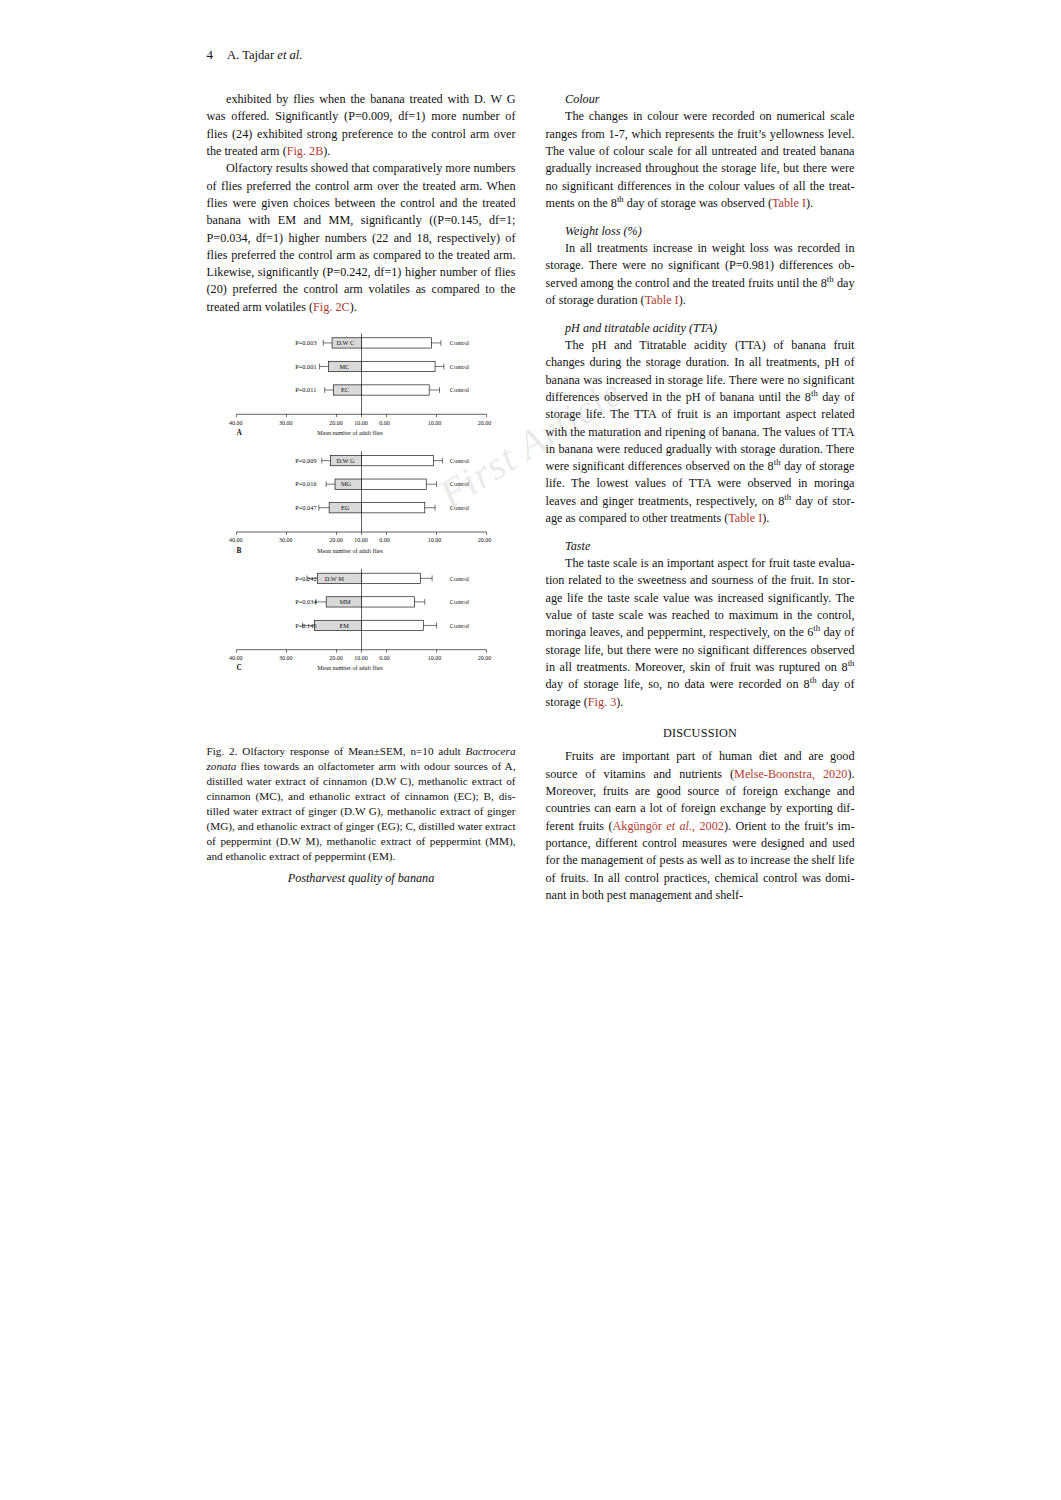First Article
4
A. Tajdar et al.
exhibited by flies when the banana treated with D. W G was offered. Significantly (P=0.009, df=1) more number of flies (24) exhibited strong preference to the control arm over the treated arm (Fig. 2B).
Olfactory results showed that comparatively more numbers of flies preferred the control arm over the treated arm. When flies were given choices between the control and the treated banana with EM and MM, significantly ((P=0.145, df=1; P=0.034, df=1) higher numbers (22 and 18, respectively) of flies preferred the control arm as compared to the treated arm. Likewise, significantly (P=0.242, df=1) higher number of flies (20) preferred the control arm volatiles as compared to the treated arm volatiles (Fig. 2C).
P=0.003 D.W C Control P=0.001 MC Control P=0.011 EC Control 40.00 30.00 20.00 10.00 0.00 10.00 20.00 Mean number of adult flies A P=0.009 D.W G Control P=0.016 MG Control P=0.047 EG Control 40.00 30.00 20.00 10.00 0.00 10.00 20.00 Mean number of adult flies B P=0.242 D.W M Control P=0.034 MM Control P=0.145 EM Control 40.00 30.00 20.00 10.00 0.00 10.00 20.00 Mean number of adult flies C
Fig. 2. Olfactory response of Mean±SEM, n=10 adult Bactrocera zonata flies towards an olfactometer arm with odour sources of A, distilled water extract of cinnamon (D.W C), methanolic extract of cinnamon (MC), and ethanolic extract of cinnamon (EC); B, distilled water extract of ginger (D.W G), methanolic extract of ginger (MG), and ethanolic extract of ginger (EG); C, distilled water extract of peppermint (D.W M), methanolic extract of peppermint (MM), and ethanolic extract of peppermint (EM).
Postharvest quality of banana
Colour
The changes in colour were recorded on numerical scale ranges from 1-7, which represents the fruit’s yellowness level. The value of colour scale for all untreated and treated banana gradually increased throughout the storage life, but there were no significant differences in the colour values of all the treatments on the 8th day of storage was observed (Table I).
Weight loss (%)
In all treatments increase in weight loss was recorded in storage. There were no significant (P=0.981) differences observed among the control and the treated fruits until the 8th day of storage duration (Table I).
pH and titratable acidity (TTA)
The pH and Titratable acidity (TTA) of banana fruit changes during the storage duration. In all treatments, pH of banana was increased in storage life. There were no significant differences observed in the pH of banana until the 8th day of storage life. The TTA of fruit is an important aspect related with the maturation and ripening of banana. The values of TTA in banana were reduced gradually with storage duration. There were significant differences observed on the 8th day of storage life. The lowest values of TTA were observed in moringa leaves and ginger treatments, respectively, on 8th day of storage as compared to other treatments (Table I).
Taste
The taste scale is an important aspect for fruit taste evaluation related to the sweetness and sourness of the fruit. In storage life the taste scale value was increased significantly. The value of taste scale was reached to maximum in the control, moringa leaves, and peppermint, respectively, on the 6th day of storage life, but there were no significant differences observed in all treatments. Moreover, skin of fruit was ruptured on 8th day of storage life, so, no data were recorded on 8th day of storage (Fig. 3).
DISCUSSION
Fruits are important part of human diet and are good source of vitamins and nutrients (Melse-Boonstra, 2020). Moreover, fruits are good source of foreign exchange and countries can earn a lot of foreign exchange by exporting different fruits (Akgüngör et al., 2002). Orient to the fruit’s importance, different control measures were designed and used for the management of pests as well as to increase the shelf life of fruits. In all control practices, chemical control was dominant in both pest management and shelf-